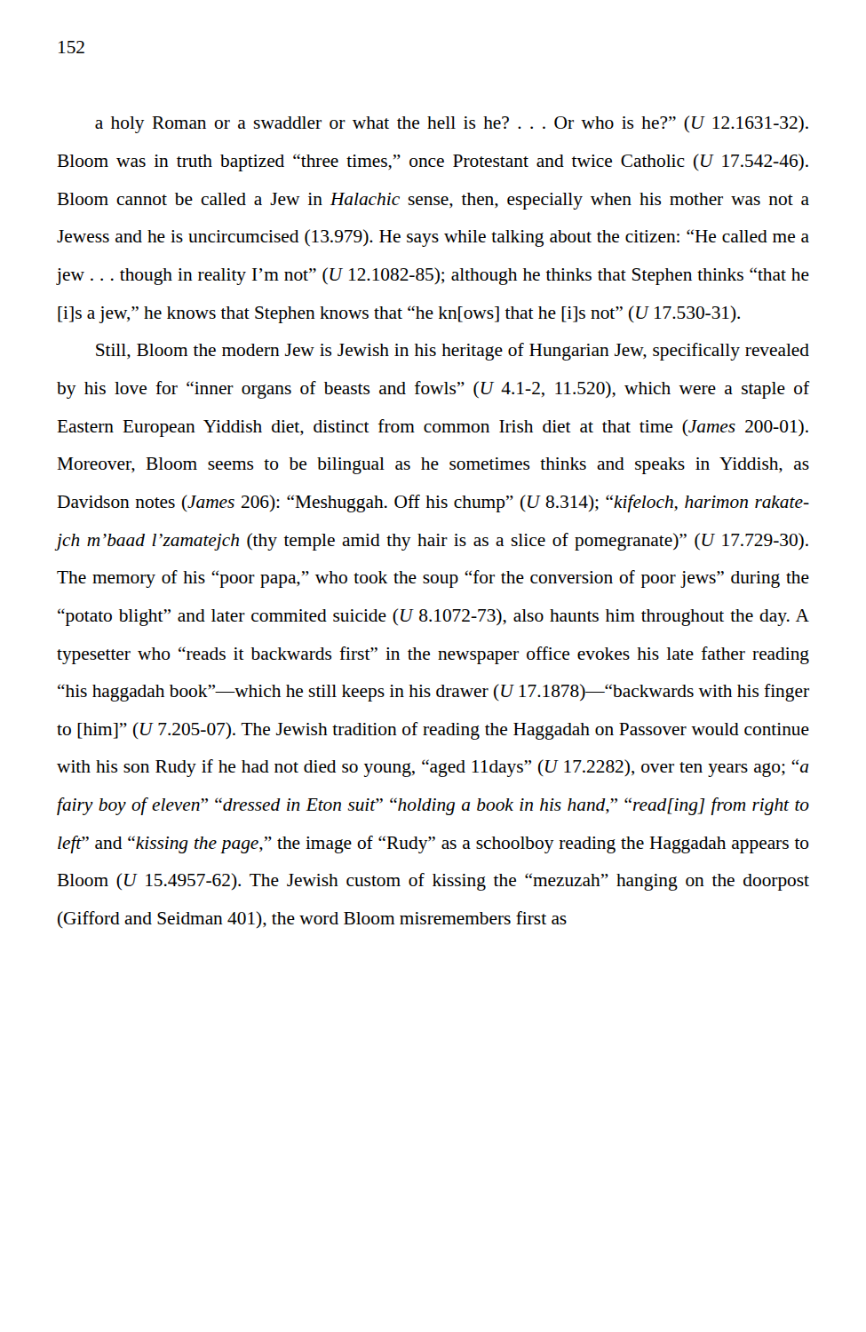152
a holy Roman or a swaddler or what the hell is he? . . . Or who is he?” (U 12.1631-32). Bloom was in truth baptized “three times,” once Protestant and twice Catholic (U 17.542-46). Bloom cannot be called a Jew in Halachic sense, then, especially when his mother was not a Jewess and he is uncircumcised (13.979). He says while talking about the citizen: “He called me a jew . . . though in reality I’m not” (U 12.1082-85); although he thinks that Stephen thinks “that he [i]s a jew,” he knows that Stephen knows that “he kn[ows] that he [i]s not” (U 17.530-31).
Still, Bloom the modern Jew is Jewish in his heritage of Hungarian Jew, specifically revealed by his love for “inner organs of beasts and fowls” (U 4.1-2, 11.520), which were a staple of Eastern European Yiddish diet, distinct from common Irish diet at that time (James 200-01). Moreover, Bloom seems to be bilingual as he sometimes thinks and speaks in Yiddish, as Davidson notes (James 206): “Meshuggah. Off his chump” (U 8.314); “kifeloch, harimon rakatejch m’baad l’zamatejch (thy temple amid thy hair is as a slice of pomegranate)” (U 17.729-30). The memory of his “poor papa,” who took the soup “for the conversion of poor jews” during the “potato blight” and later commited suicide (U 8.1072-73), also haunts him throughout the day. A typesetter who “reads it backwards first” in the newspaper office evokes his late father reading “his haggadah book”—which he still keeps in his drawer (U 17.1878)—“backwards with his finger to [him]” (U 7.205-07). The Jewish tradition of reading the Haggadah on Passover would continue with his son Rudy if he had not died so young, “aged 11days” (U 17.2282), over ten years ago; “a fairy boy of eleven” “dressed in Eton suit” “holding a book in his hand,” “read[ing] from right to left” and “kissing the page,” the image of “Rudy” as a schoolboy reading the Haggadah appears to Bloom (U 15.4957-62). The Jewish custom of kissing the “mezuzah” hanging on the doorpost (Gifford and Seidman 401), the word Bloom misremembers first as